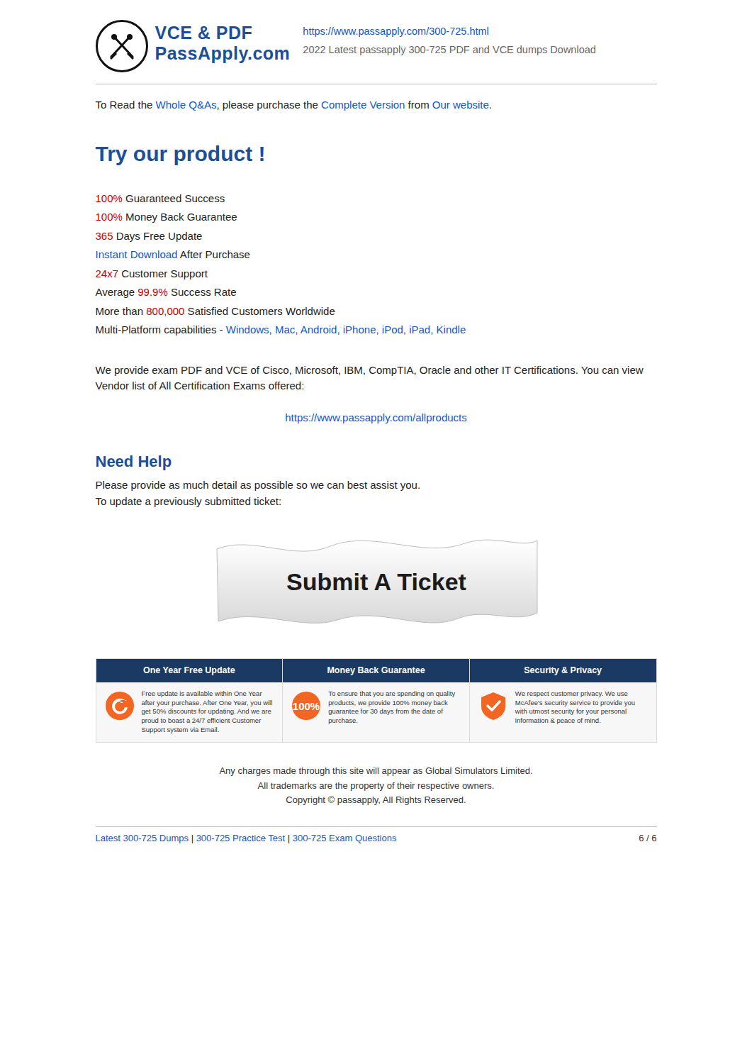VCE & PDF
PassApply.com
https://www.passapply.com/300-725.html
2022 Latest passapply 300-725 PDF and VCE dumps Download
To Read the Whole Q&As, please purchase the Complete Version from Our website.
Try our product !
100% Guaranteed Success
100% Money Back Guarantee
365 Days Free Update
Instant Download After Purchase
24x7 Customer Support
Average 99.9% Success Rate
More than 800,000 Satisfied Customers Worldwide
Multi-Platform capabilities - Windows, Mac, Android, iPhone, iPod, iPad, Kindle
We provide exam PDF and VCE of Cisco, Microsoft, IBM, CompTIA, Oracle and other IT Certifications. You can view Vendor list of All Certification Exams offered:
https://www.passapply.com/allproducts
Need Help
Please provide as much detail as possible so we can best assist you.
To update a previously submitted ticket:
Submit A Ticket
One Year Free Update
Free update is available within One Year after your purchase. After One Year, you will get 50% discounts for updating. And we are proud to boast a 24/7 efficient Customer Support system via Email.
Money Back Guarantee
100%
To ensure that you are spending on quality products, we provide 100% money back guarantee for 30 days from the date of purchase.
Security & Privacy
We respect customer privacy. We use McAfee's security service to provide you with utmost security for your personal information & peace of mind.
Any charges made through this site will appear as Global Simulators Limited.
All trademarks are the property of their respective owners.
Copyright © passapply, All Rights Reserved.
Latest 300-725 Dumps | 300-725 Practice Test | 300-725 Exam Questions
6 / 6